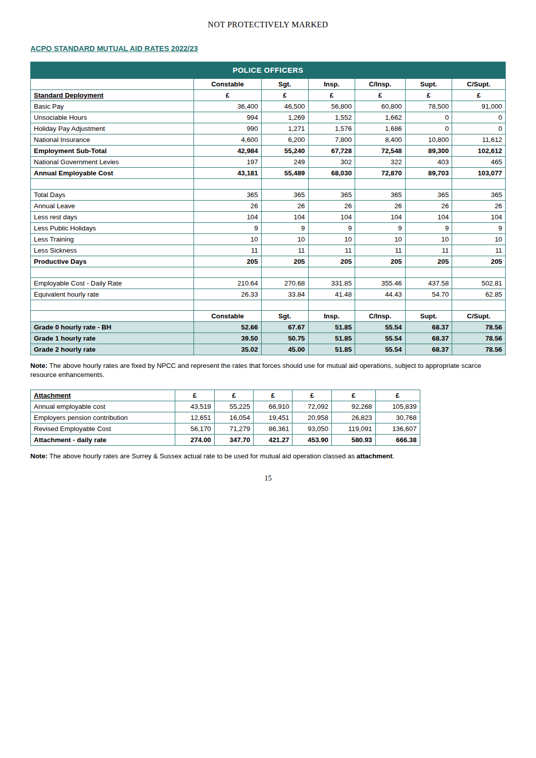NOT PROTECTIVELY MARKED
ACPO STANDARD MUTUAL AID RATES 2022/23
| POLICE OFFICERS |
| --- |
| | Constable | Sgt. | Insp. | C/Insp. | Supt. | C/Supt. |
| Standard Deployment | £ | £ | £ | £ | £ | £ |
| Basic Pay | 36,400 | 46,500 | 56,800 | 60,800 | 78,500 | 91,000 |
| Unsociable Hours | 994 | 1,269 | 1,552 | 1,662 | 0 | 0 |
| Holiday Pay Adjustment | 990 | 1,271 | 1,576 | 1,686 | 0 | 0 |
| National Insurance | 4,600 | 6,200 | 7,800 | 8,400 | 10,800 | 11,612 |
| Employment Sub-Total | 42,984 | 55,240 | 67,728 | 72,548 | 89,300 | 102,612 |
| National Government Levies | 197 | 249 | 302 | 322 | 403 | 465 |
| Annual Employable Cost | 43,181 | 55,489 | 68,030 | 72,870 | 89,703 | 103,077 |
| Total Days | 365 | 365 | 365 | 365 | 365 | 365 |
| Annual Leave | 26 | 26 | 26 | 26 | 26 | 26 |
| Less rest days | 104 | 104 | 104 | 104 | 104 | 104 |
| Less Public Holidays | 9 | 9 | 9 | 9 | 9 | 9 |
| Less Training | 10 | 10 | 10 | 10 | 10 | 10 |
| Less Sickness | 11 | 11 | 11 | 11 | 11 | 11 |
| Productive Days | 205 | 205 | 205 | 205 | 205 | 205 |
| Employable Cost - Daily Rate | 210.64 | 270.68 | 331.85 | 355.46 | 437.58 | 502.81 |
| Equivalent hourly rate | 26.33 | 33.84 | 41.48 | 44.43 | 54.70 | 62.85 |
| | Constable | Sgt. | Insp. | C/Insp. | Supt. | C/Supt. |
| Grade 0 hourly rate - BH | 52.66 | 67.67 | 51.85 | 55.54 | 68.37 | 78.56 |
| Grade 1 hourly rate | 39.50 | 50.75 | 51.85 | 55.54 | 68.37 | 78.56 |
| Grade 2 hourly rate | 35.02 | 45.00 | 51.85 | 55.54 | 68.37 | 78.56 |
Note: The above hourly rates are fixed by NPCC and represent the rates that forces should use for mutual aid operations, subject to appropriate scarce resource enhancements.
| Attachment | £ | £ | £ | £ | £ | £ |
| --- | --- | --- | --- | --- | --- | --- |
| Annual employable cost | 43,519 | 55,225 | 66,910 | 72,092 | 92,268 | 105,839 |
| Employers pension contribution | 12,651 | 16,054 | 19,451 | 20,958 | 26,823 | 30,768 |
| Revised Employable Cost | 56,170 | 71,279 | 86,361 | 93,050 | 119,091 | 136,607 |
| Attachment - daily rate | 274.00 | 347.70 | 421.27 | 453.90 | 580.93 | 666.38 |
Note: The above hourly rates are Surrey & Sussex actual rate to be used for mutual aid operation classed as attachment.
15